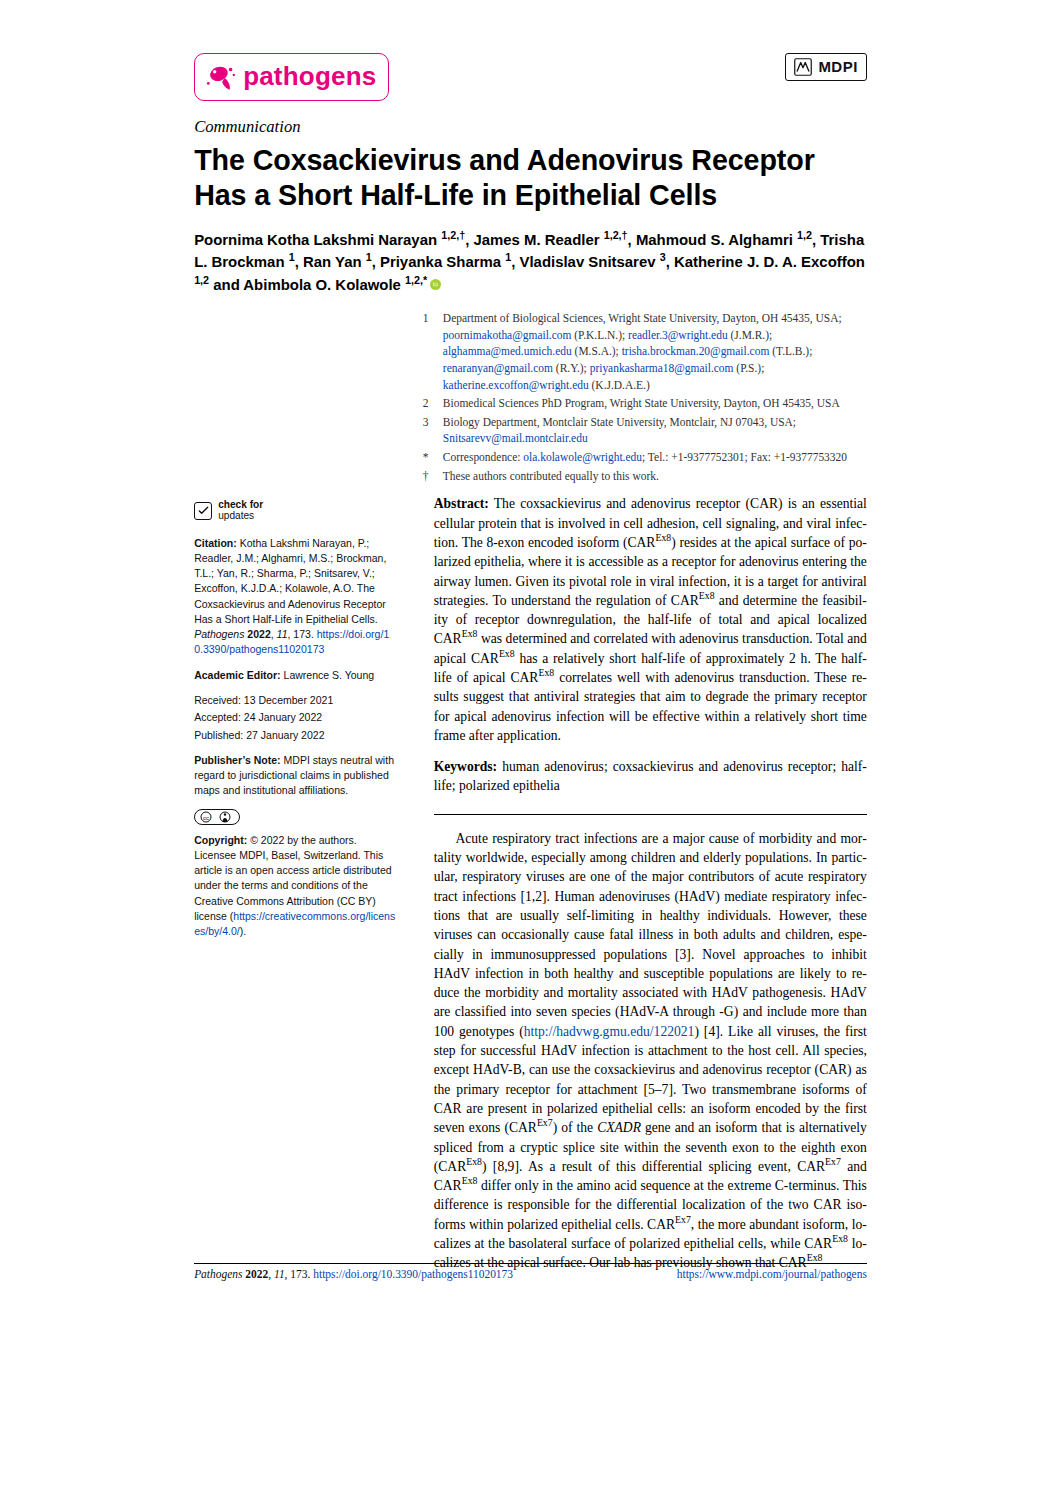pathogens
MDPI
Communication
The Coxsackievirus and Adenovirus Receptor Has a Short Half-Life in Epithelial Cells
Poornima Kotha Lakshmi Narayan 1,2,†, James M. Readler 1,2,†, Mahmoud S. Alghamri 1,2, Trisha L. Brockman 1, Ran Yan 1, Priyanka Sharma 1, Vladislav Snitsarev 3, Katherine J. D. A. Excoffon 1,2 and Abimbola O. Kolawole 1,2,*
1 Department of Biological Sciences, Wright State University, Dayton, OH 45435, USA; poornimakotha@gmail.com (P.K.L.N.); readler.3@wright.edu (J.M.R.); alghamma@med.umich.edu (M.S.A.); trisha.brockman.20@gmail.com (T.L.B.); renaranyan@gmail.com (R.Y.); priyankasharma18@gmail.com (P.S.); katherine.excoffon@wright.edu (K.J.D.A.E.)
2 Biomedical Sciences PhD Program, Wright State University, Dayton, OH 45435, USA
3 Biology Department, Montclair State University, Montclair, NJ 07043, USA; Snitsarevv@mail.montclair.edu
*Correspondence: ola.kolawole@wright.edu; Tel.: +1-9377752301; Fax: +1-9377753320
†These authors contributed equally to this work.
check for updates
Citation: Kotha Lakshmi Narayan, P.; Readler, J.M.; Alghamri, M.S.; Brockman, T.L.; Yan, R.; Sharma, P.; Snitsarev, V.; Excoffon, K.J.D.A.; Kolawole, A.O. The Coxsackievirus and Adenovirus Receptor Has a Short Half-Life in Epithelial Cells. Pathogens 2022, 11, 173. https://doi.org/10.3390/pathogens11020173
Academic Editor: Lawrence S. Young
Received: 13 December 2021
Accepted: 24 January 2022
Published: 27 January 2022
Publisher’s Note: MDPI stays neutral with regard to jurisdictional claims in published maps and institutional affiliations.
cc
Copyright: © 2022 by the authors. Licensee MDPI, Basel, Switzerland. This article is an open access article distributed under the terms and conditions of the Creative Commons Attribution (CC BY) license (https://creativecommons.org/licenses/by/4.0/).
Abstract: The coxsackievirus and adenovirus receptor (CAR) is an essential cellular protein that is involved in cell adhesion, cell signaling, and viral infection. The 8-exon encoded isoform (CAREx8) resides at the apical surface of polarized epithelia, where it is accessible as a receptor for adenovirus entering the airway lumen. Given its pivotal role in viral infection, it is a target for antiviral strategies. To understand the regulation of CAREx8 and determine the feasibility of receptor downregulation, the half-life of total and apical localized CAREx8 was determined and correlated with adenovirus transduction. Total and apical CAREx8 has a relatively short half-life of approximately 2 h. The half-life of apical CAREx8 correlates well with adenovirus transduction. These results suggest that antiviral strategies that aim to degrade the primary receptor for apical adenovirus infection will be effective within a relatively short time frame after application.
Keywords: human adenovirus; coxsackievirus and adenovirus receptor; half-life; polarized epithelia
Acute respiratory tract infections are a major cause of morbidity and mortality worldwide, especially among children and elderly populations. In particular, respiratory viruses are one of the major contributors of acute respiratory tract infections [1,2]. Human adenoviruses (HAdV) mediate respiratory infections that are usually self-limiting in healthy individuals. However, these viruses can occasionally cause fatal illness in both adults and children, especially in immunosuppressed populations [3]. Novel approaches to inhibit HAdV infection in both healthy and susceptible populations are likely to reduce the morbidity and mortality associated with HAdV pathogenesis. HAdV are classified into seven species (HAdV-A through -G) and include more than 100 genotypes (http://hadvwg.gmu.edu/122021) [4]. Like all viruses, the first step for successful HAdV infection is attachment to the host cell. All species, except HAdV-B, can use the coxsackievirus and adenovirus receptor (CAR) as the primary receptor for attachment [5–7]. Two transmembrane isoforms of CAR are present in polarized epithelial cells: an isoform encoded by the first seven exons (CAREx7) of the CXADR gene and an isoform that is alternatively spliced from a cryptic splice site within the seventh exon to the eighth exon (CAREx8) [8,9]. As a result of this differential splicing event, CAREx7 and CAREx8 differ only in the amino acid sequence at the extreme C-terminus. This difference is responsible for the differential localization of the two CAR isoforms within polarized epithelial cells. CAREx7, the more abundant isoform, localizes at the basolateral surface of polarized epithelial cells, while CAREx8 localizes at the apical surface. Our lab has previously shown that CAREx8
Pathogens 2022, 11, 173. https://doi.org/10.3390/pathogens11020173
https://www.mdpi.com/journal/pathogens